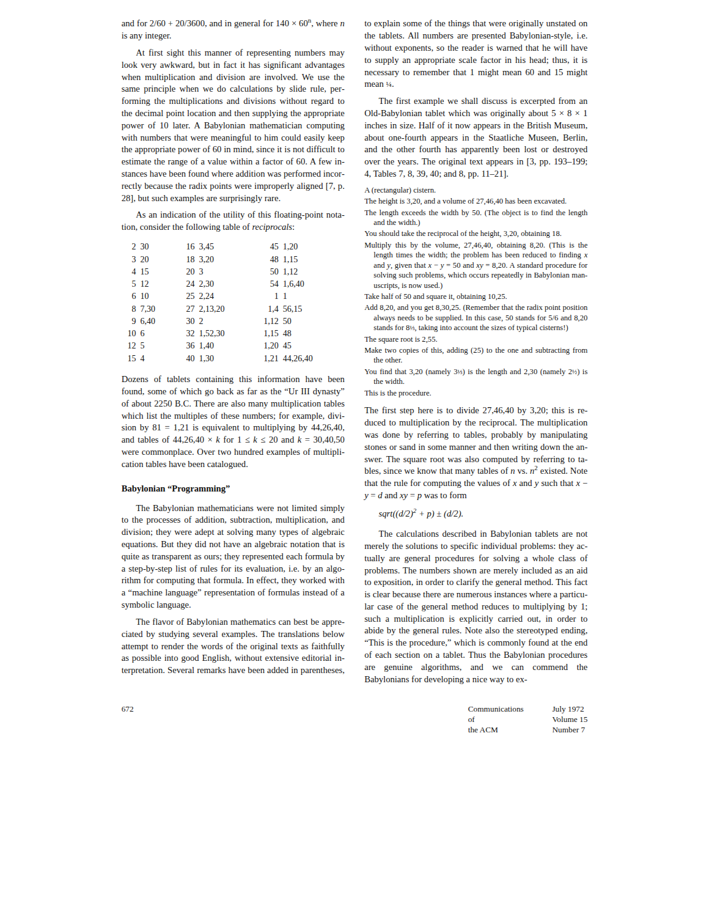and for 2/60 + 20/3600, and in general for 140 × 60n, where n is any integer.
At first sight this manner of representing numbers may look very awkward, but in fact it has significant advantages when multiplication and division are involved. We use the same principle when we do calculations by slide rule, performing the multiplications and divisions without regard to the decimal point location and then supplying the appropriate power of 10 later. A Babylonian mathematician computing with numbers that were meaningful to him could easily keep the appropriate power of 60 in mind, since it is not difficult to estimate the range of a value within a factor of 60. A few instances have been found where addition was performed incorrectly because the radix points were improperly aligned [7, p. 28], but such examples are surprisingly rare.
As an indication of the utility of this floating-point notation, consider the following table of reciprocals:
| 2 | 30 | 16 | 3,45 | 45 | 1,20 |
| 3 | 20 | 18 | 3,20 | 48 | 1,15 |
| 4 | 15 | 20 | 3 | 50 | 1,12 |
| 5 | 12 | 24 | 2,30 | 54 | 1,6,40 |
| 6 | 10 | 25 | 2,24 | 1 | 1 |
| 8 | 7,30 | 27 | 2,13,20 | 1,4 | 56,15 |
| 9 | 6,40 | 30 | 2 | 1,12 | 50 |
| 10 | 6 | 32 | 1,52,30 | 1,15 | 48 |
| 12 | 5 | 36 | 1,40 | 1,20 | 45 |
| 15 | 4 | 40 | 1,30 | 1,21 | 44,26,40 |
Dozens of tablets containing this information have been found, some of which go back as far as the “Ur III dynasty” of about 2250 B.C. There are also many multiplication tables which list the multiples of these numbers; for example, division by 81 = 1,21 is equivalent to multiplying by 44,26,40, and tables of 44,26,40 × k for 1 ≤ k ≤ 20 and k = 30,40,50 were commonplace. Over two hundred examples of multiplication tables have been catalogued.
Babylonian “Programming”
The Babylonian mathematicians were not limited simply to the processes of addition, subtraction, multiplication, and division; they were adept at solving many types of algebraic equations. But they did not have an algebraic notation that is quite as transparent as ours; they represented each formula by a step-by-step list of rules for its evaluation, i.e. by an algorithm for computing that formula. In effect, they worked with a “machine language” representation of formulas instead of a symbolic language.
The flavor of Babylonian mathematics can best be appreciated by studying several examples. The translations below attempt to render the words of the original texts as faithfully as possible into good English, without extensive editorial interpretation. Several remarks have been added in parentheses, to explain some of the things that were originally unstated on the tablets. All numbers are presented Babylonian-style, i.e. without exponents, so the reader is warned that he will have to supply an appropriate scale factor in his head; thus, it is necessary to remember that 1 might mean 60 and 15 might mean ¼.
The first example we shall discuss is excerpted from an Old-Babylonian tablet which was originally about 5 × 8 × 1 inches in size. Half of it now appears in the British Museum, about one-fourth appears in the Staatliche Museen, Berlin, and the other fourth has apparently been lost or destroyed over the years. The original text appears in [3, pp. 193–199; 4, Tables 7, 8, 39, 40; and 8, pp. 11–21].
A (rectangular) cistern.
The height is 3,20, and a volume of 27,46,40 has been excavated.
The length exceeds the width by 50. (The object is to find the length and the width.)
You should take the reciprocal of the height, 3,20, obtaining 18.
Multiply this by the volume, 27,46,40, obtaining 8,20. (This is the length times the width; the problem has been reduced to finding x and y, given that x − y = 50 and xy = 8,20. A standard procedure for solving such problems, which occurs repeatedly in Babylonian manuscripts, is now used.)
Take half of 50 and square it, obtaining 10,25.
Add 8,20, and you get 8,30,25. (Remember that the radix point position always needs to be supplied. In this case, 50 stands for 5/6 and 8,20 stands for 8⅓, taking into account the sizes of typical cisterns!)
The square root is 2,55.
Make two copies of this, adding (25) to the one and subtracting from the other.
You find that 3,20 (namely 3⅓) is the length and 2,30 (namely 2½) is the width.
This is the procedure.
The first step here is to divide 27,46,40 by 3,20; this is reduced to multiplication by the reciprocal. The multiplication was done by referring to tables, probably by manipulating stones or sand in some manner and then writing down the answer. The square root was also computed by referring to tables, since we know that many tables of n vs. n2 existed. Note that the rule for computing the values of x and y such that x − y = d and xy = p was to form
sqrt((d/2)2 + p) ± (d/2).
The calculations described in Babylonian tablets are not merely the solutions to specific individual problems: they actually are general procedures for solving a whole class of problems. The numbers shown are merely included as an aid to exposition, in order to clarify the general method. This fact is clear because there are numerous instances where a particular case of the general method reduces to multiplying by 1; such a multiplication is explicitly carried out, in order to abide by the general rules. Note also the stereotyped ending, “This is the procedure,” which is commonly found at the end of each section on a tablet. Thus the Babylonian procedures are genuine algorithms, and we can commend the Babylonians for developing a nice way to ex-
672
Communications
of
the ACM
July 1972
Volume 15
Number 7